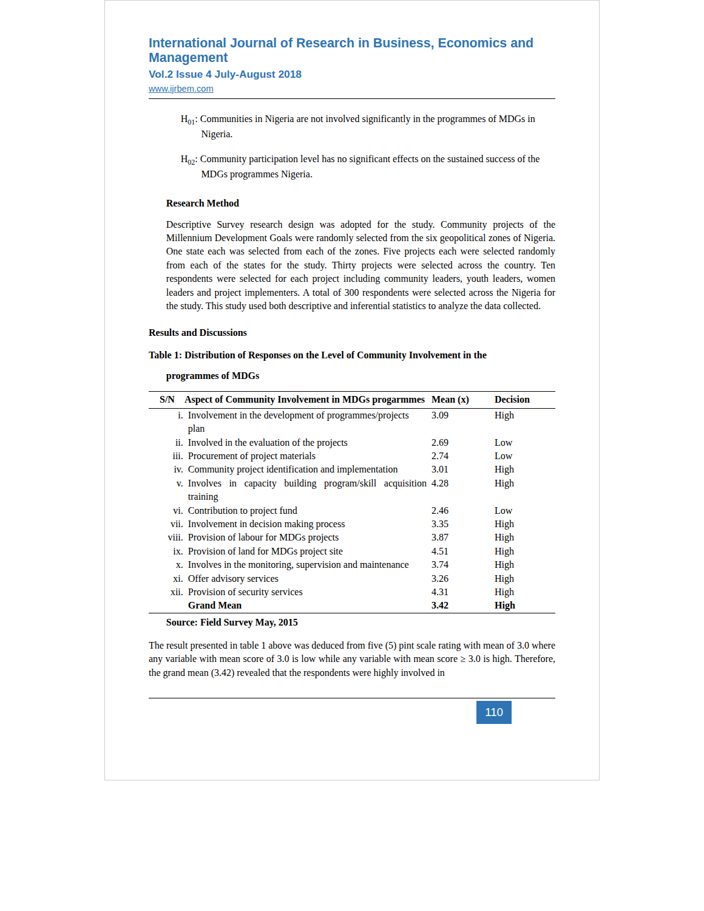International Journal of Research in Business, Economics and Management
Vol.2 Issue 4 July-August 2018
www.ijrbem.com
H01: Communities in Nigeria are not involved significantly in the programmes of MDGs in Nigeria.
H02: Community participation level has no significant effects on the sustained success of the MDGs programmes Nigeria.
Research Method
Descriptive Survey research design was adopted for the study. Community projects of the Millennium Development Goals were randomly selected from the six geopolitical zones of Nigeria. One state each was selected from each of the zones. Five projects each were selected randomly from each of the states for the study. Thirty projects were selected across the country. Ten respondents were selected for each project including community leaders, youth leaders, women leaders and project implementers. A total of 300 respondents were selected across the Nigeria for the study. This study used both descriptive and inferential statistics to analyze the data collected.
Results and Discussions
Table 1: Distribution of Responses on the Level of Community Involvement in the programmes of MDGs
| S/N Aspect of Community Involvement in MDGs progarmmes | Mean (x) | Decision |
| --- | --- | --- |
| i. | Involvement in the development of programmes/projects plan | 3.09 | High |
| ii. | Involved in the evaluation of the projects | 2.69 | Low |
| iii. | Procurement of project materials | 2.74 | Low |
| iv. | Community project identification and implementation | 3.01 | High |
| v. | Involves in capacity building program/skill acquisition training | 4.28 | High |
| vi. | Contribution to project fund | 2.46 | Low |
| vii. | Involvement in decision making process | 3.35 | High |
| viii. | Provision of labour for MDGs projects | 3.87 | High |
| ix. | Provision of land for MDGs project site | 4.51 | High |
| x. | Involves in the monitoring, supervision and maintenance | 3.74 | High |
| xi. | Offer advisory services | 3.26 | High |
| xii. | Provision of security services | 4.31 | High |
| | Grand Mean | 3.42 | High |
Source: Field Survey May, 2015
The result presented in table 1 above was deduced from five (5) pint scale rating with mean of 3.0 where any variable with mean score of 3.0 is low while any variable with mean score ≥ 3.0 is high. Therefore, the grand mean (3.42) revealed that the respondents were highly involved in
110